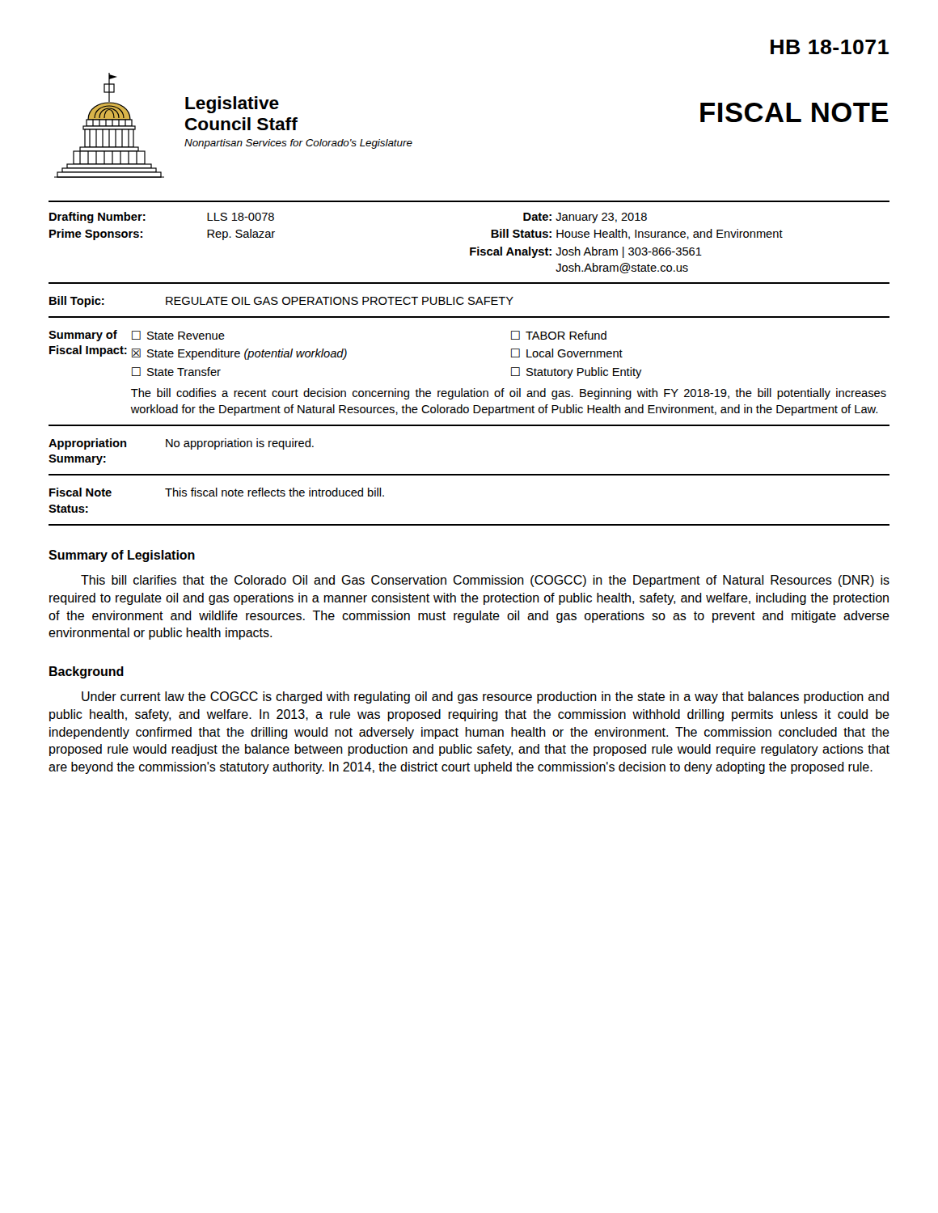HB 18-1071
Legislative
Council Staff
Nonpartisan Services for Colorado's Legislature
FISCAL NOTE
| Drafting Number: | LLS 18-0078 | Date: | January 23, 2018 |
| Prime Sponsors: | Rep. Salazar | Bill Status: | House Health, Insurance, and Environment |
| | | Fiscal Analyst: | Josh Abram / 303-866-3561 Josh.Abram@state.co.us |
| Bill Topic: | REGULATE OIL GAS OPERATIONS PROTECT PUBLIC SAFETY |
| Summary of Fiscal Impact: | ☐ State Revenue ☒ State Expenditure (potential workload) ☐ State Transfer | ☐ TABOR Refund ☐ Local Government ☐ Statutory Public Entity |
| | The bill codifies a recent court decision concerning the regulation of oil and gas. Beginning with FY 2018-19, the bill potentially increases workload for the Department of Natural Resources, the Colorado Department of Public Health and Environment, and in the Department of Law. |
| Appropriation Summary: | No appropriation is required. |
| Fiscal Note Status: | This fiscal note reflects the introduced bill. |
Summary of Legislation
This bill clarifies that the Colorado Oil and Gas Conservation Commission (COGCC) in the Department of Natural Resources (DNR) is required to regulate oil and gas operations in a manner consistent with the protection of public health, safety, and welfare, including the protection of the environment and wildlife resources. The commission must regulate oil and gas operations so as to prevent and mitigate adverse environmental or public health impacts.
Background
Under current law the COGCC is charged with regulating oil and gas resource production in the state in a way that balances production and public health, safety, and welfare. In 2013, a rule was proposed requiring that the commission withhold drilling permits unless it could be independently confirmed that the drilling would not adversely impact human health or the environment. The commission concluded that the proposed rule would readjust the balance between production and public safety, and that the proposed rule would require regulatory actions that are beyond the commission's statutory authority. In 2014, the district court upheld the commission's decision to deny adopting the proposed rule.